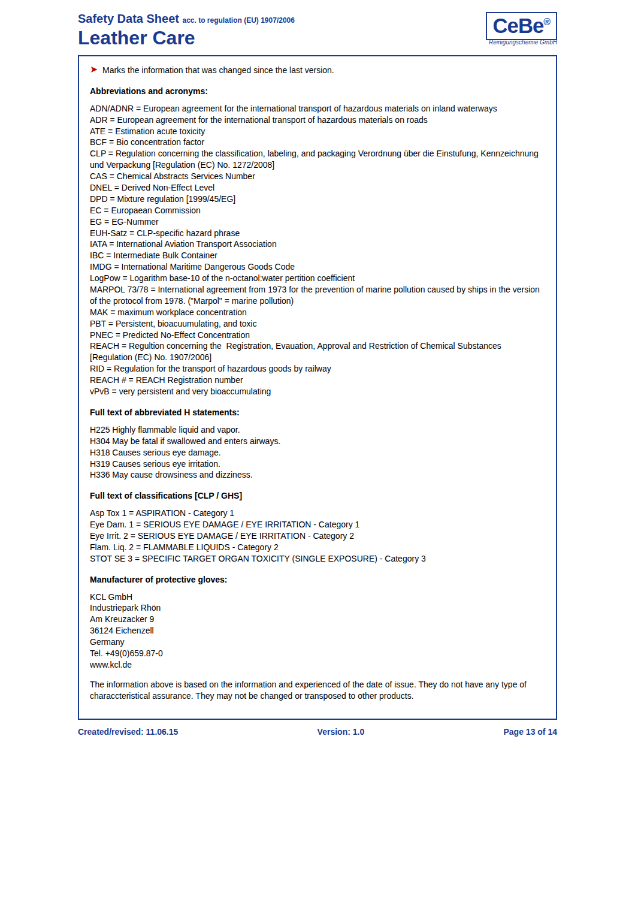Safety Data Sheet acc. to regulation (EU) 1907/2006
Leather Care
CeBe®
Reinigungschemie GmbH
➤ Marks the information that was changed since the last version.
Abbreviations and acronyms:
ADN/ADNR = European agreement for the international transport of hazardous materials on inland waterways
ADR = European agreement for the international transport of hazardous materials on roads
ATE = Estimation acute toxicity
BCF = Bio concentration factor
CLP = Regulation concerning the classification, labeling, and packaging Verordnung über die Einstufung, Kennzeichnung und Verpackung [Regulation (EC) No. 1272/2008]
CAS = Chemical Abstracts Services Number
DNEL = Derived Non-Effect Level
DPD = Mixture regulation [1999/45/EG]
EC = Europaean Commission
EG = EG-Nummer
EUH-Satz = CLP-specific hazard phrase
IATA = International Aviation Transport Association
IBC = Intermediate Bulk Container
IMDG = International Maritime Dangerous Goods Code
LogPow = Logarithm base-10 of the n-octanol:water pertition coefficient
MARPOL 73/78 = International agreement from 1973 for the prevention of marine pollution caused by ships in the version of the protocol from 1978. ("Marpol" = marine pollution)
MAK = maximum workplace concentration
PBT = Persistent, bioacuumulating, and toxic
PNEC = Predicted No-Effect Concentration
REACH = Regultion concerning the Registration, Evauation, Approval and Restriction of Chemical Substances [Regulation (EC) No. 1907/2006]
RID = Regulation for the transport of hazardous goods by railway
REACH # = REACH Registration number
vPvB = very persistent and very bioaccumulating
Full text of abbreviated H statements:
H225 Highly flammable liquid and vapor.
H304 May be fatal if swallowed and enters airways.
H318 Causes serious eye damage.
H319 Causes serious eye irritation.
H336 May cause drowsiness and dizziness.
Full text of classifications [CLP / GHS]
Asp Tox 1 = ASPIRATION - Category 1
Eye Dam. 1 = SERIOUS EYE DAMAGE / EYE IRRITATION - Category 1
Eye Irrit. 2 = SERIOUS EYE DAMAGE / EYE IRRITATION - Category 2
Flam. Liq. 2 = FLAMMABLE LIQUIDS - Category 2
STOT SE 3 = SPECIFIC TARGET ORGAN TOXICITY (SINGLE EXPOSURE) - Category 3
Manufacturer of protective gloves:
KCL GmbH
Industriepark Rhön
Am Kreuzacker 9
36124 Eichenzell
Germany
Tel. +49(0)659.87-0
www.kcl.de
The information above is based on the information and experienced of the date of issue. They do not have any type of characcteristical assurance. They may not be changed or transposed to other products.
Created/revised: 11.06.15
Version: 1.0
Page 13 of 14